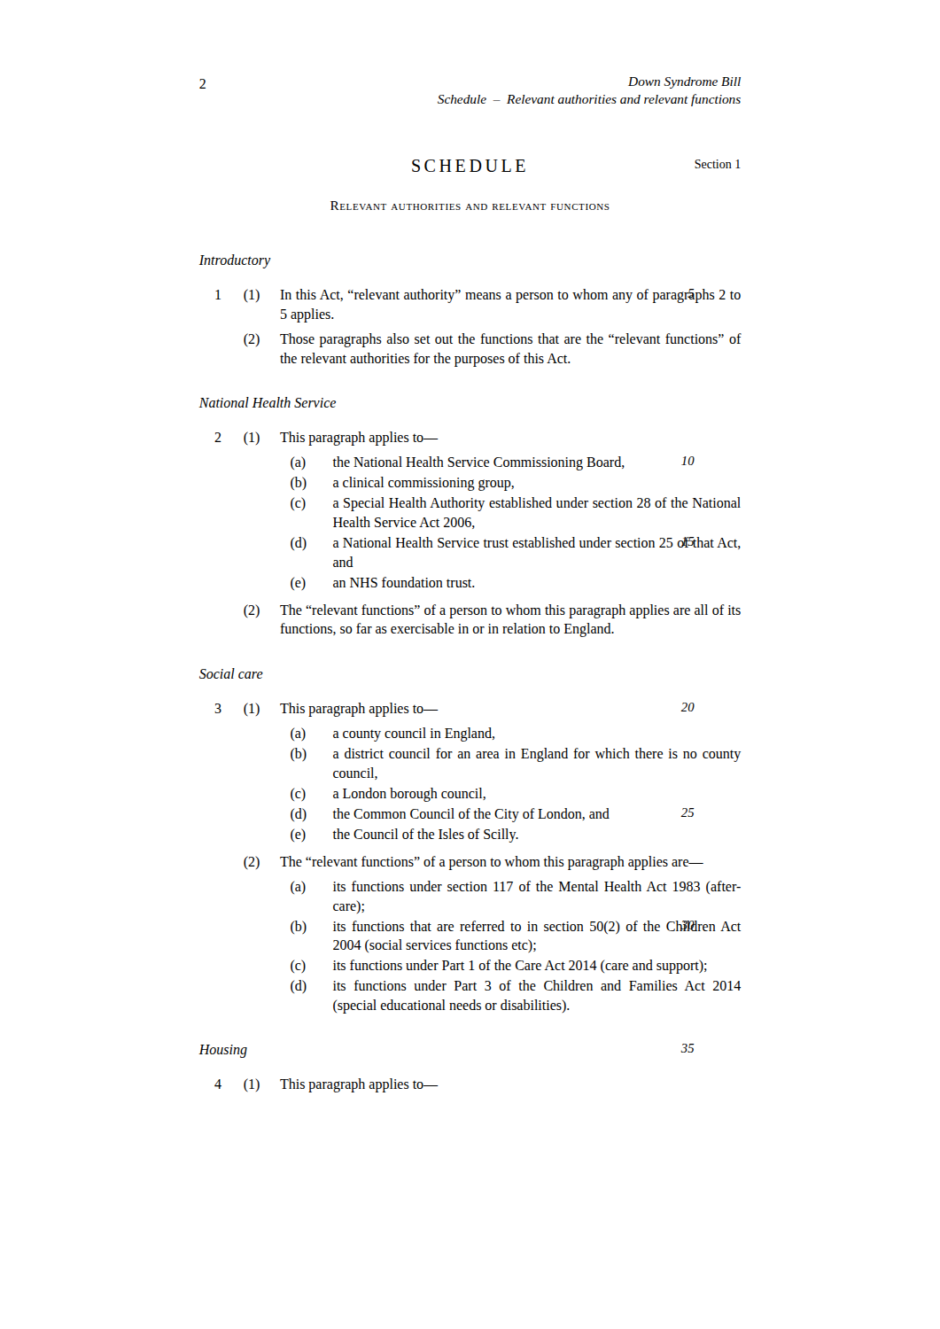2
Down Syndrome Bill
Schedule – Relevant authorities and relevant functions
SCHEDULESection 1
Relevant authorities and relevant functions
Introductory
1
(1) In this Act, “relevant authority” means a person to whom any of paragraphs 2 to 5 applies. 5
(2) Those paragraphs also set out the functions that are the “relevant functions” of the relevant authorities for the purposes of this Act.
National Health Service
2
(1) This paragraph applies to—
(a) the National Health Service Commissioning Board, 10
(b) a clinical commissioning group,
(c) a Special Health Authority established under section 28 of the National Health Service Act 2006,
(d) a National Health Service trust established under section 25 of that Act, and 15
(e) an NHS foundation trust.
(2) The “relevant functions” of a person to whom this paragraph applies are all of its functions, so far as exercisable in or in relation to England.
Social care
3
(1) This paragraph applies to— 20
(a) a county council in England,
(b) a district council for an area in England for which there is no county council,
(c) a London borough council,
(d) the Common Council of the City of London, and 25
(e) the Council of the Isles of Scilly.
(2) The “relevant functions” of a person to whom this paragraph applies are—
(a) its functions under section 117 of the Mental Health Act 1983 (after-care);
(b) its functions that are referred to in section 50(2) of the Children Act 2004 (social services functions etc); 30
(c) its functions under Part 1 of the Care Act 2014 (care and support);
(d) its functions under Part 3 of the Children and Families Act 2014 (special educational needs or disabilities).
Housing 35
4
(1) This paragraph applies to—